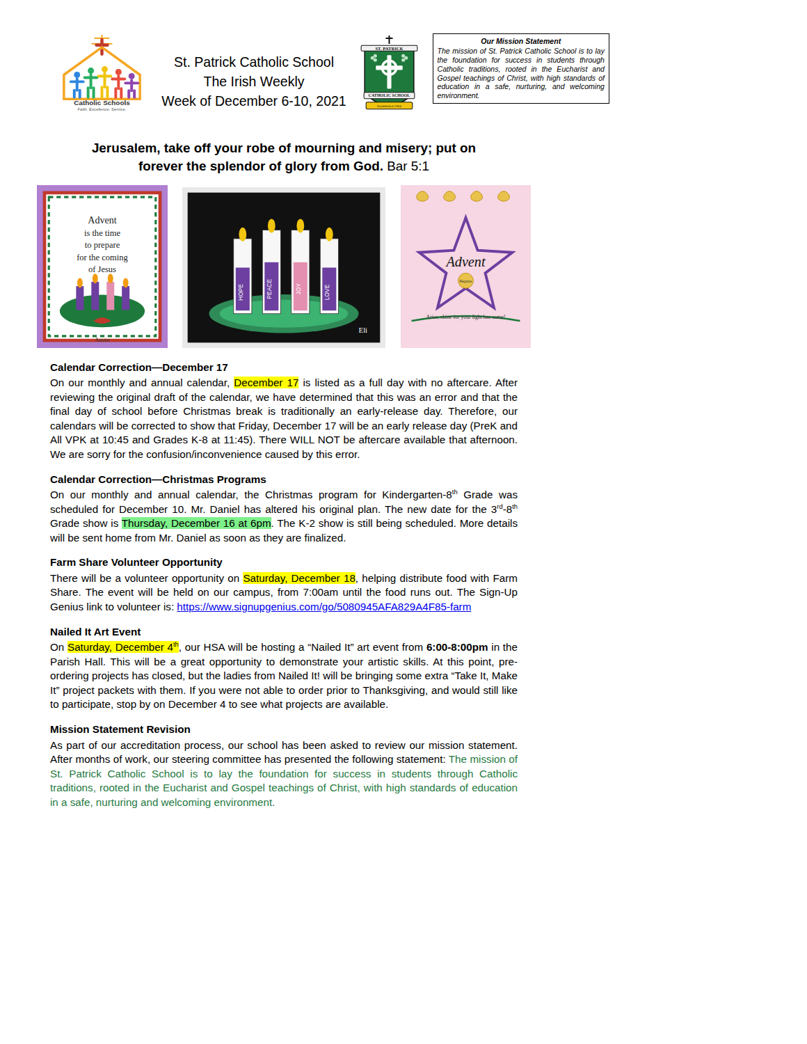St. Patrick Catholic School
The Irish Weekly
Week of December 6-10, 2021
Our Mission Statement The mission of St. Patrick Catholic School is to lay the foundation for success in students through Catholic traditions, rooted in the Eucharist and Gospel teachings of Christ, with high standards of education in a safe, nurturing, and welcoming environment.
Jerusalem, take off your robe of mourning and misery; put on forever the splendor of glory from God. Bar 5:1
Calendar Correction—December 17
On our monthly and annual calendar, December 17 is listed as a full day with no aftercare. After reviewing the original draft of the calendar, we have determined that this was an error and that the final day of school before Christmas break is traditionally an early-release day. Therefore, our calendars will be corrected to show that Friday, December 17 will be an early release day (PreK and All VPK at 10:45 and Grades K-8 at 11:45). There WILL NOT be aftercare available that afternoon. We are sorry for the confusion/inconvenience caused by this error.
Calendar Correction—Christmas Programs
On our monthly and annual calendar, the Christmas program for Kindergarten-8th Grade was scheduled for December 10. Mr. Daniel has altered his original plan. The new date for the 3rd-8th Grade show is Thursday, December 16 at 6pm. The K-2 show is still being scheduled. More details will be sent home from Mr. Daniel as soon as they are finalized.
Farm Share Volunteer Opportunity
There will be a volunteer opportunity on Saturday, December 18, helping distribute food with Farm Share. The event will be held on our campus, from 7:00am until the food runs out. The Sign-Up Genius link to volunteer is: https://www.signupgenius.com/go/5080945AFA829A4F85-farm
Nailed It Art Event
On Saturday, December 4th, our HSA will be hosting a “Nailed It” art event from 6:00-8:00pm in the Parish Hall. This will be a great opportunity to demonstrate your artistic skills. At this point, pre-ordering projects has closed, but the ladies from Nailed It! will be bringing some extra “Take It, Make It” project packets with them. If you were not able to order prior to Thanksgiving, and would still like to participate, stop by on December 4 to see what projects are available.
Mission Statement Revision
As part of our accreditation process, our school has been asked to review our mission statement. After months of work, our steering committee has presented the following statement: The mission of St. Patrick Catholic School is to lay the foundation for success in students through Catholic traditions, rooted in the Eucharist and Gospel teachings of Christ, with high standards of education in a safe, nurturing and welcoming environment.